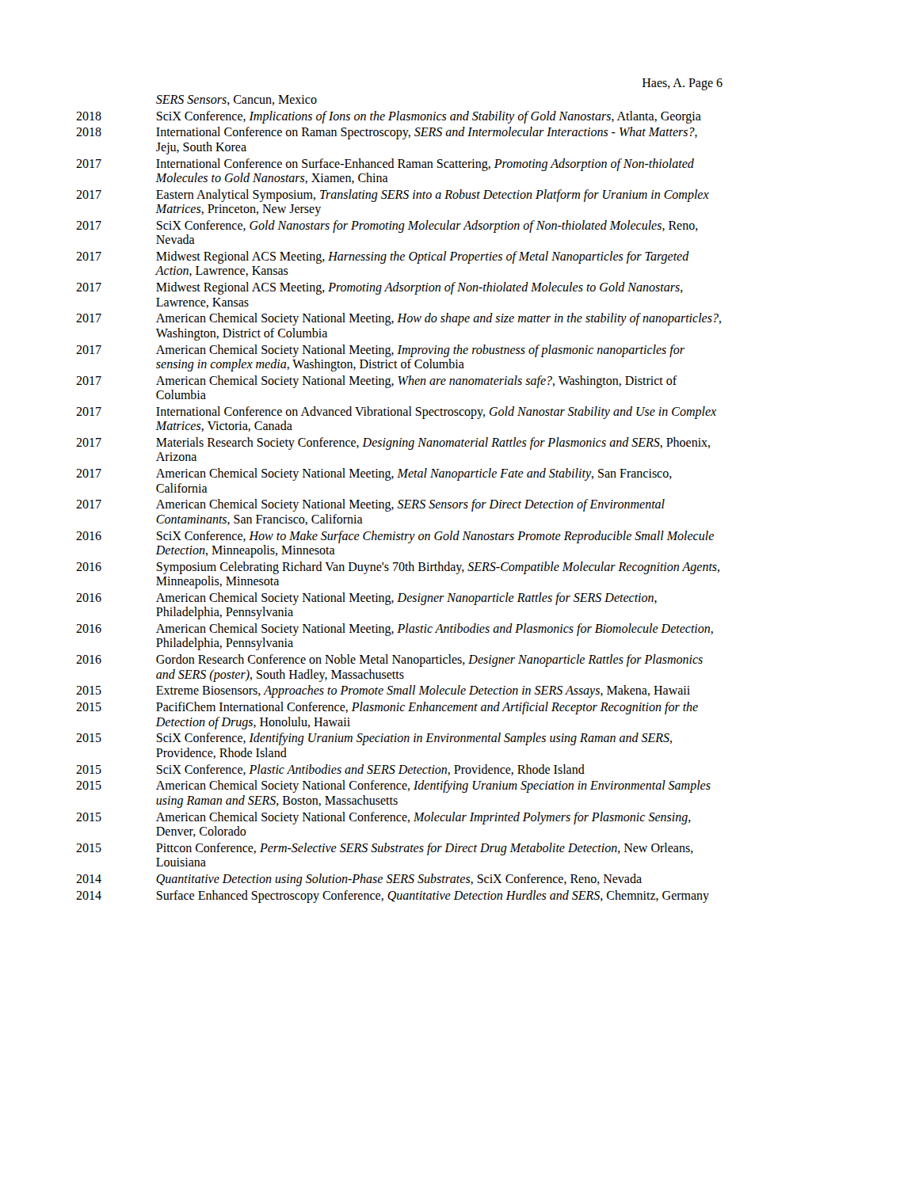Haes, A. Page 6
| | SERS Sensors , Cancun, Mexico |
| 2018 | SciX Conference, Implications of Ions on the Plasmonics and Stability of Gold Nanostars , Atlanta, Georgia |
| 2018 | International Conference on Raman Spectroscopy, SERS and Intermolecular Interactions - What Matters? , Jeju, South Korea |
| 2017 | International Conference on Surface-Enhanced Raman Scattering, Promoting Adsorption of Non-thiolated Molecules to Gold Nanostars , Xiamen, China |
| 2017 | Eastern Analytical Symposium, Translating SERS into a Robust Detection Platform for Uranium in Complex Matrices , Princeton, New Jersey |
| 2017 | SciX Conference, Gold Nanostars for Promoting Molecular Adsorption of Non-thiolated Molecules , Reno, Nevada |
| 2017 | Midwest Regional ACS Meeting, Harnessing the Optical Properties of Metal Nanoparticles for Targeted Action , Lawrence, Kansas |
| 2017 | Midwest Regional ACS Meeting, Promoting Adsorption of Non-thiolated Molecules to Gold Nanostars , Lawrence, Kansas |
| 2017 | American Chemical Society National Meeting, How do shape and size matter in the stability of nanoparticles? , Washington, District of Columbia |
| 2017 | American Chemical Society National Meeting, Improving the robustness of plasmonic nanoparticles for sensing in complex media , Washington, District of Columbia |
| 2017 | American Chemical Society National Meeting, When are nanomaterials safe? , Washington, District of Columbia |
| 2017 | International Conference on Advanced Vibrational Spectroscopy, Gold Nanostar Stability and Use in Complex Matrices , Victoria, Canada |
| 2017 | Materials Research Society Conference, Designing Nanomaterial Rattles for Plasmonics and SERS , Phoenix, Arizona |
| 2017 | American Chemical Society National Meeting, Metal Nanoparticle Fate and Stability , San Francisco, California |
| 2017 | American Chemical Society National Meeting, SERS Sensors for Direct Detection of Environmental Contaminants , San Francisco, California |
| 2016 | SciX Conference, How to Make Surface Chemistry on Gold Nanostars Promote Reproducible Small Molecule Detection , Minneapolis, Minnesota |
| 2016 | Symposium Celebrating Richard Van Duyne's 70th Birthday, SERS-Compatible Molecular Recognition Agents , Minneapolis, Minnesota |
| 2016 | American Chemical Society National Meeting, Designer Nanoparticle Rattles for SERS Detection , Philadelphia, Pennsylvania |
| 2016 | American Chemical Society National Meeting, Plastic Antibodies and Plasmonics for Biomolecule Detection , Philadelphia, Pennsylvania |
| 2016 | Gordon Research Conference on Noble Metal Nanoparticles, Designer Nanoparticle Rattles for Plasmonics and SERS (poster) , South Hadley, Massachusetts |
| 2015 | Extreme Biosensors, Approaches to Promote Small Molecule Detection in SERS Assays , Makena, Hawaii |
| 2015 | PacifiChem International Conference, Plasmonic Enhancement and Artificial Receptor Recognition for the Detection of Drugs , Honolulu, Hawaii |
| 2015 | SciX Conference, Identifying Uranium Speciation in Environmental Samples using Raman and SERS , Providence, Rhode Island |
| 2015 | SciX Conference, Plastic Antibodies and SERS Detection , Providence, Rhode Island |
| 2015 | American Chemical Society National Conference, Identifying Uranium Speciation in Environmental Samples using Raman and SERS , Boston, Massachusetts |
| 2015 | American Chemical Society National Conference, Molecular Imprinted Polymers for Plasmonic Sensing , Denver, Colorado |
| 2015 | Pittcon Conference, Perm-Selective SERS Substrates for Direct Drug Metabolite Detection , New Orleans, Louisiana |
| 2014 | Quantitative Detection using Solution-Phase SERS Substrates , SciX Conference, Reno, Nevada |
| 2014 | Surface Enhanced Spectroscopy Conference, Quantitative Detection Hurdles and SERS , Chemnitz, Germany |